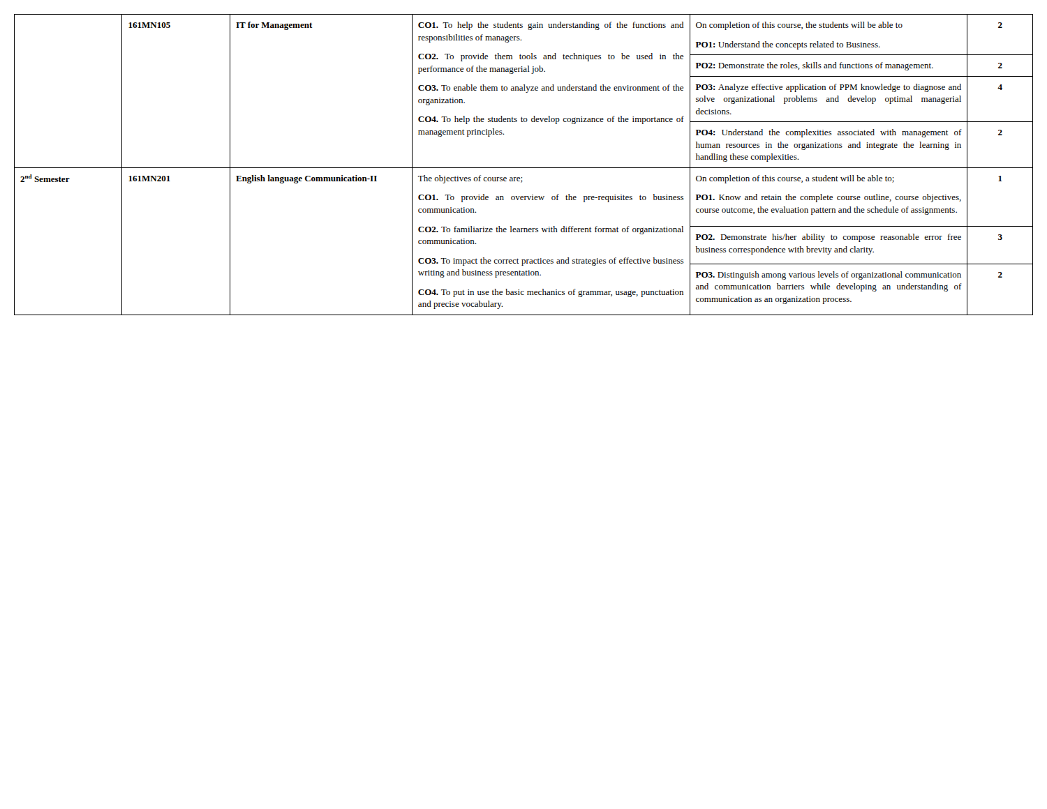| | 161MN105 | IT for Management | CO1. To help the students gain understanding of the functions and responsibilities of managers. CO2. To provide them tools and techniques to be used in the performance of the managerial job. CO3. To enable them to analyze and understand the environment of the organization. CO4. To help the students to develop cognizance of the importance of management principles. | On completion of this course, the students will be able to PO1: Understand the concepts related to Business. | 2 |
| PO2: Demonstrate the roles, skills and functions of management. | 2 |
| PO3: Analyze effective application of PPM knowledge to diagnose and solve organizational problems and develop optimal managerial decisions. | 4 |
| PO4: Understand the complexities associated with management of human resources in the organizations and integrate the learning in handling these complexities. | 2 |
| 2 nd Semester | 161MN201 | English language Communication-II | The objectives of course are; CO1. To provide an overview of the pre-requisites to business communication. CO2. To familiarize the learners with different format of organizational communication. CO3. To impact the correct practices and strategies of effective business writing and business presentation. CO4. To put in use the basic mechanics of grammar, usage, punctuation and precise vocabulary. | On completion of this course, a student will be able to; PO1. Know and retain the complete course outline, course objectives, course outcome, the evaluation pattern and the schedule of assignments. | 1 |
| PO2. Demonstrate his/her ability to compose reasonable error free business correspondence with brevity and clarity. | 3 |
| PO3. Distinguish among various levels of organizational communication and communication barriers while developing an understanding of communication as an organization process. | 2 |